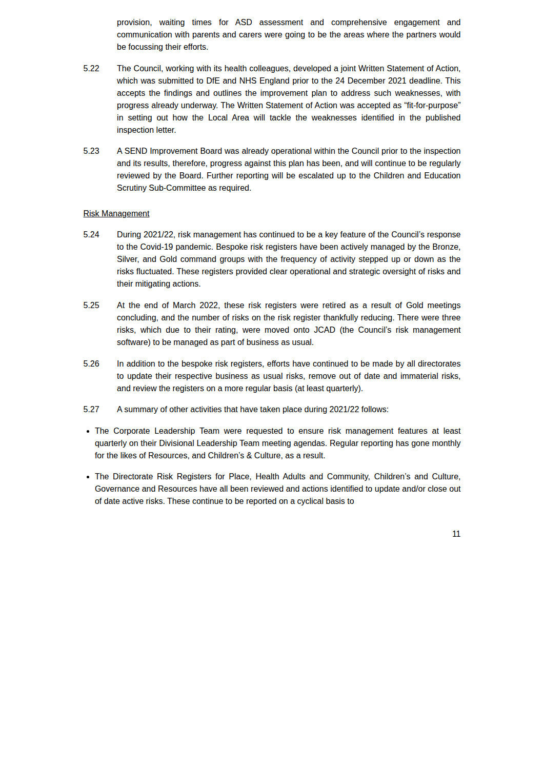provision, waiting times for ASD assessment and comprehensive engagement and communication with parents and carers were going to be the areas where the partners would be focussing their efforts.
5.22
The Council, working with its health colleagues, developed a joint Written Statement of Action, which was submitted to DfE and NHS England prior to the 24 December 2021 deadline. This accepts the findings and outlines the improvement plan to address such weaknesses, with progress already underway. The Written Statement of Action was accepted as “fit-for-purpose” in setting out how the Local Area will tackle the weaknesses identified in the published inspection letter.
5.23
A SEND Improvement Board was already operational within the Council prior to the inspection and its results, therefore, progress against this plan has been, and will continue to be regularly reviewed by the Board. Further reporting will be escalated up to the Children and Education Scrutiny Sub-Committee as required.
Risk Management
5.24
During 2021/22, risk management has continued to be a key feature of the Council’s response to the Covid-19 pandemic. Bespoke risk registers have been actively managed by the Bronze, Silver, and Gold command groups with the frequency of activity stepped up or down as the risks fluctuated. These registers provided clear operational and strategic oversight of risks and their mitigating actions.
5.25
At the end of March 2022, these risk registers were retired as a result of Gold meetings concluding, and the number of risks on the risk register thankfully reducing. There were three risks, which due to their rating, were moved onto JCAD (the Council’s risk management software) to be managed as part of business as usual.
5.26
In addition to the bespoke risk registers, efforts have continued to be made by all directorates to update their respective business as usual risks, remove out of date and immaterial risks, and review the registers on a more regular basis (at least quarterly).
5.27
A summary of other activities that have taken place during 2021/22 follows:
The Corporate Leadership Team were requested to ensure risk management features at least quarterly on their Divisional Leadership Team meeting agendas. Regular reporting has gone monthly for the likes of Resources, and Children’s & Culture, as a result.
The Directorate Risk Registers for Place, Health Adults and Community, Children’s and Culture, Governance and Resources have all been reviewed and actions identified to update and/or close out of date active risks. These continue to be reported on a cyclical basis to
11